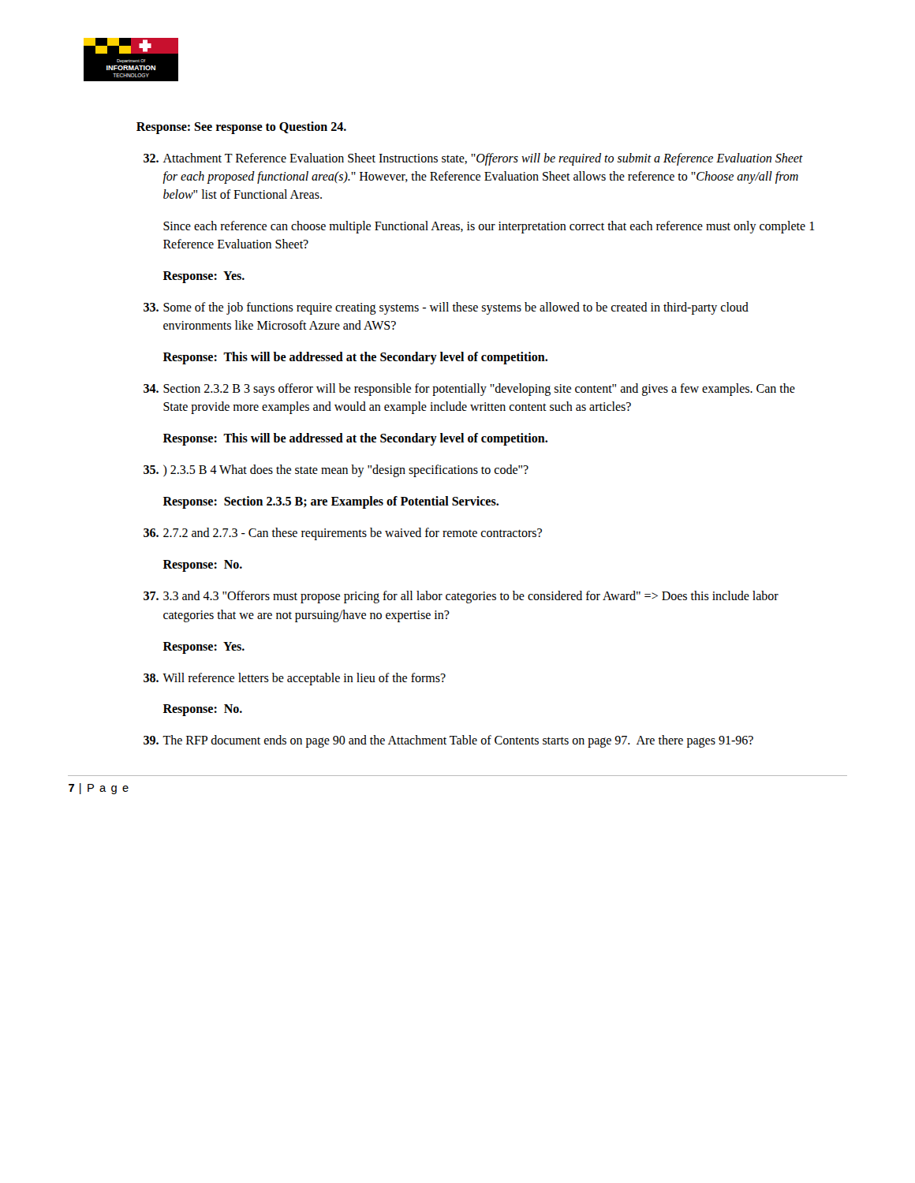Response: See response to Question 24.
32.
Attachment T Reference Evaluation Sheet Instructions state, "Offerors will be required to submit a Reference Evaluation Sheet for each proposed functional area(s)." However, the Reference Evaluation Sheet allows the reference to "Choose any/all from below" list of Functional Areas.
Since each reference can choose multiple Functional Areas, is our interpretation correct that each reference must only complete 1 Reference Evaluation Sheet?
Response: Yes.
33.
Some of the job functions require creating systems - will these systems be allowed to be created in third-party cloud environments like Microsoft Azure and AWS?
Response: This will be addressed at the Secondary level of competition.
34.
Section 2.3.2 B 3 says offeror will be responsible for potentially "developing site content" and gives a few examples. Can the State provide more examples and would an example include written content such as articles?
Response: This will be addressed at the Secondary level of competition.
35.
) 2.3.5 B 4 What does the state mean by "design specifications to code"?
Response: Section 2.3.5 B; are Examples of Potential Services.
36.
2.7.2 and 2.7.3 - Can these requirements be waived for remote contractors?
Response: No.
37.
3.3 and 4.3 "Offerors must propose pricing for all labor categories to be considered for Award" => Does this include labor categories that we are not pursuing/have no expertise in?
Response: Yes.
38.
Will reference letters be acceptable in lieu of the forms?
Response: No.
39.
The RFP document ends on page 90 and the Attachment Table of Contents starts on page 97. Are there pages 91-96?
7 | P a g e